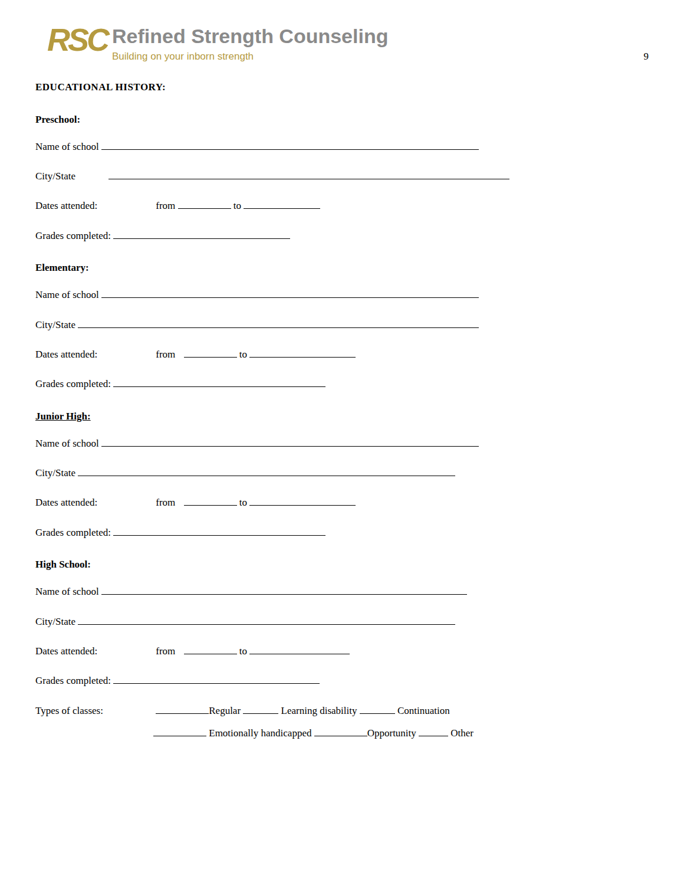RSC
Refined Strength Counseling
Building on your inborn strength
9
EDUCATIONAL HISTORY:
Preschool:
Name of school
City/State
Dates attended: from to
Grades completed:
Elementary:
Name of school
City/State
Dates attended: from to
Grades completed:
Junior High:
Name of school
City/State
Dates attended: from to
Grades completed:
High School:
Name of school
City/State
Dates attended: from to
Grades completed:
Types of classes: Regular Learning disability Continuation
Emotionally handicapped Opportunity Other